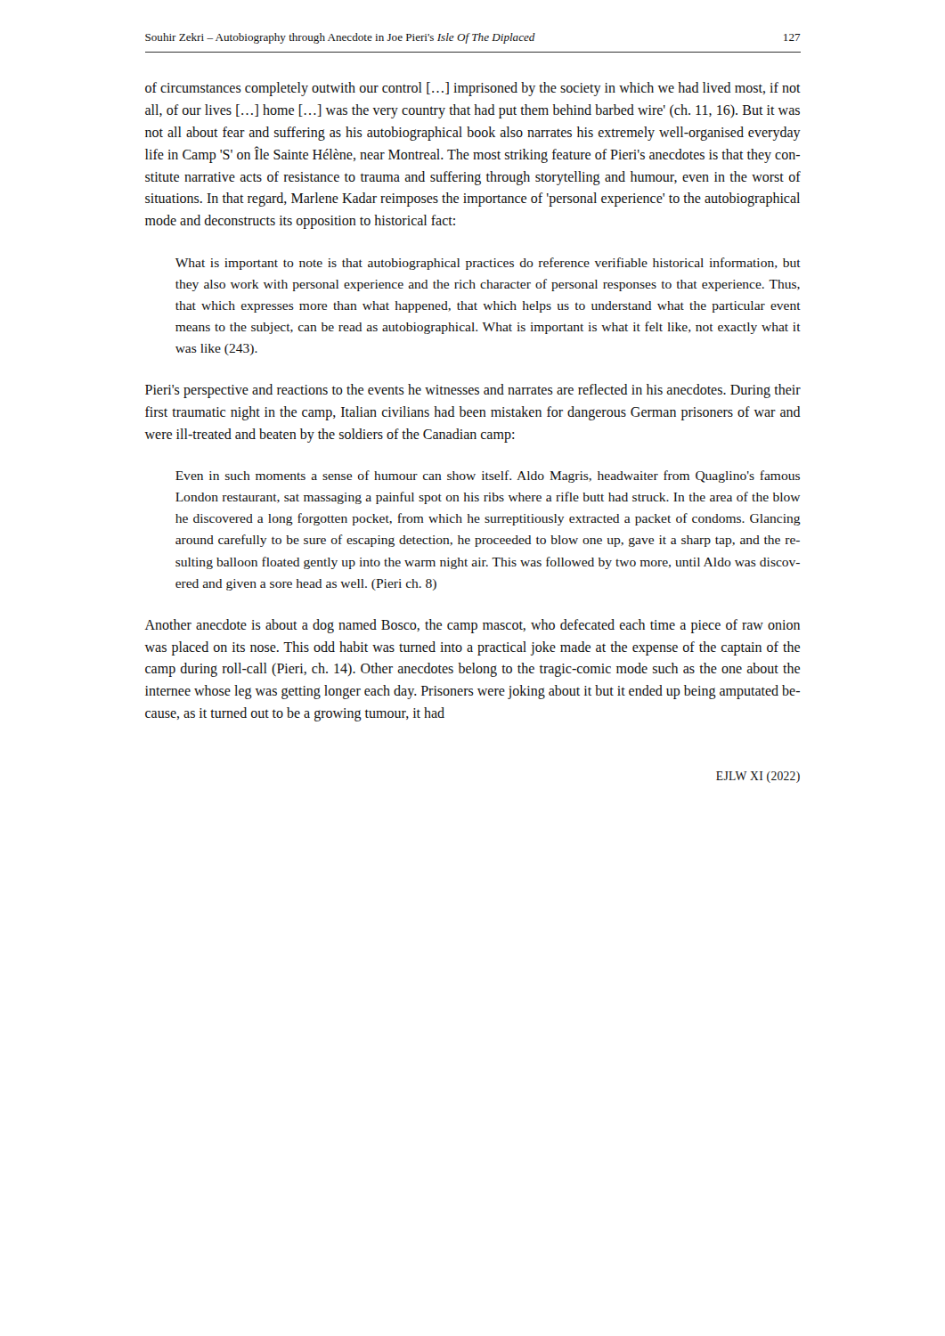Souhir Zekri – Autobiography through Anecdote in Joe Pieri's Isle Of The Diplaced 127
of circumstances completely outwith our control […] imprisoned by the society in which we had lived most, if not all, of our lives […] home […] was the very country that had put them behind barbed wire' (ch. 11, 16). But it was not all about fear and suffering as his autobiographical book also narrates his extremely well-organised everyday life in Camp 'S' on Île Sainte Hélène, near Montreal. The most striking feature of Pieri's anecdotes is that they constitute narrative acts of resistance to trauma and suffering through storytelling and humour, even in the worst of situations. In that regard, Marlene Kadar reimposes the importance of 'personal experience' to the autobiographical mode and deconstructs its opposition to historical fact:
What is important to note is that autobiographical practices do reference verifiable historical information, but they also work with personal experience and the rich character of personal responses to that experience. Thus, that which expresses more than what happened, that which helps us to understand what the particular event means to the subject, can be read as autobiographical. What is important is what it felt like, not exactly what it was like (243).
Pieri's perspective and reactions to the events he witnesses and narrates are reflected in his anecdotes. During their first traumatic night in the camp, Italian civilians had been mistaken for dangerous German prisoners of war and were ill-treated and beaten by the soldiers of the Canadian camp:
Even in such moments a sense of humour can show itself. Aldo Magris, headwaiter from Quaglino's famous London restaurant, sat massaging a painful spot on his ribs where a rifle butt had struck. In the area of the blow he discovered a long forgotten pocket, from which he surreptitiously extracted a packet of condoms. Glancing around carefully to be sure of escaping detection, he proceeded to blow one up, gave it a sharp tap, and the resulting balloon floated gently up into the warm night air. This was followed by two more, until Aldo was discovered and given a sore head as well. (Pieri ch. 8)
Another anecdote is about a dog named Bosco, the camp mascot, who defecated each time a piece of raw onion was placed on its nose. This odd habit was turned into a practical joke made at the expense of the captain of the camp during roll-call (Pieri, ch. 14). Other anecdotes belong to the tragic-comic mode such as the one about the internee whose leg was getting longer each day. Prisoners were joking about it but it ended up being amputated because, as it turned out to be a growing tumour, it had
EJLW XI (2022)